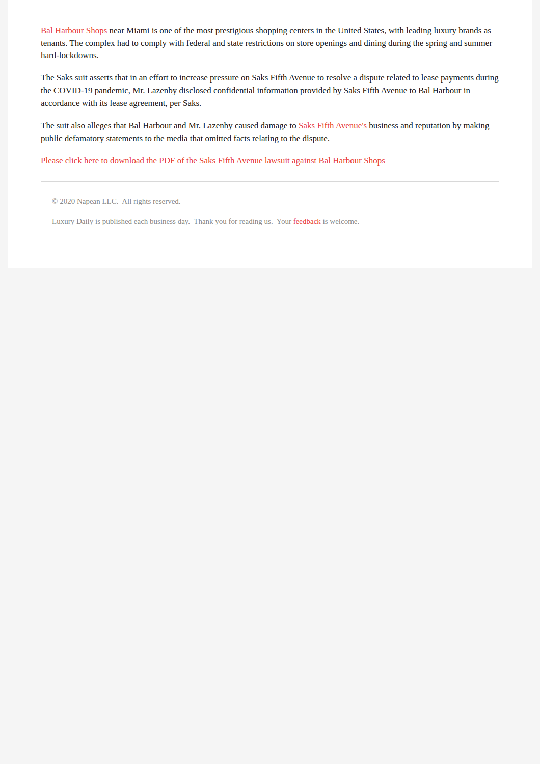Bal Harbour Shops near Miami is one of the most prestigious shopping centers in the United States, with leading luxury brands as tenants. The complex had to comply with federal and state restrictions on store openings and dining during the spring and summer hard-lockdowns.
The Saks suit asserts that in an effort to increase pressure on Saks Fifth Avenue to resolve a dispute related to lease payments during the COVID-19 pandemic, Mr. Lazenby disclosed confidential information provided by Saks Fifth Avenue to Bal Harbour in accordance with its lease agreement, per Saks.
The suit also alleges that Bal Harbour and Mr. Lazenby caused damage to Saks Fifth Avenue's business and reputation by making public defamatory statements to the media that omitted facts relating to the dispute.
Please click here to download the PDF of the Saks Fifth Avenue lawsuit against Bal Harbour Shops
© 2020 Napean LLC. All rights reserved.
Luxury Daily is published each business day. Thank you for reading us. Your feedback is welcome.